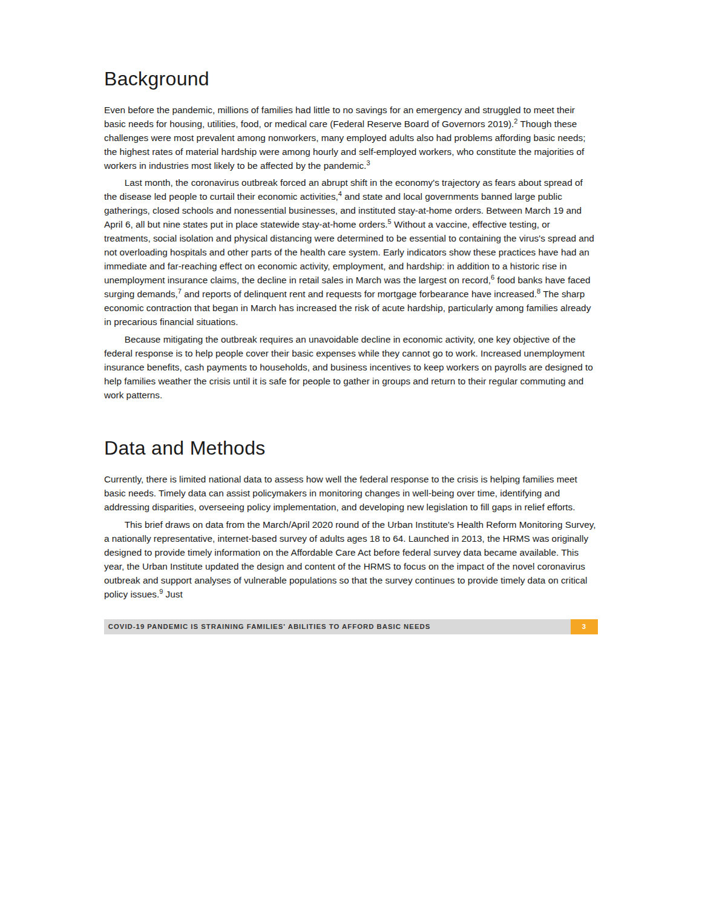Background
Even before the pandemic, millions of families had little to no savings for an emergency and struggled to meet their basic needs for housing, utilities, food, or medical care (Federal Reserve Board of Governors 2019).2 Though these challenges were most prevalent among nonworkers, many employed adults also had problems affording basic needs; the highest rates of material hardship were among hourly and self-employed workers, who constitute the majorities of workers in industries most likely to be affected by the pandemic.3
Last month, the coronavirus outbreak forced an abrupt shift in the economy's trajectory as fears about spread of the disease led people to curtail their economic activities,4 and state and local governments banned large public gatherings, closed schools and nonessential businesses, and instituted stay-at-home orders. Between March 19 and April 6, all but nine states put in place statewide stay-at-home orders.5 Without a vaccine, effective testing, or treatments, social isolation and physical distancing were determined to be essential to containing the virus's spread and not overloading hospitals and other parts of the health care system. Early indicators show these practices have had an immediate and far-reaching effect on economic activity, employment, and hardship: in addition to a historic rise in unemployment insurance claims, the decline in retail sales in March was the largest on record,6 food banks have faced surging demands,7 and reports of delinquent rent and requests for mortgage forbearance have increased.8 The sharp economic contraction that began in March has increased the risk of acute hardship, particularly among families already in precarious financial situations.
Because mitigating the outbreak requires an unavoidable decline in economic activity, one key objective of the federal response is to help people cover their basic expenses while they cannot go to work. Increased unemployment insurance benefits, cash payments to households, and business incentives to keep workers on payrolls are designed to help families weather the crisis until it is safe for people to gather in groups and return to their regular commuting and work patterns.
Data and Methods
Currently, there is limited national data to assess how well the federal response to the crisis is helping families meet basic needs. Timely data can assist policymakers in monitoring changes in well-being over time, identifying and addressing disparities, overseeing policy implementation, and developing new legislation to fill gaps in relief efforts.
This brief draws on data from the March/April 2020 round of the Urban Institute's Health Reform Monitoring Survey, a nationally representative, internet-based survey of adults ages 18 to 64. Launched in 2013, the HRMS was originally designed to provide timely information on the Affordable Care Act before federal survey data became available. This year, the Urban Institute updated the design and content of the HRMS to focus on the impact of the novel coronavirus outbreak and support analyses of vulnerable populations so that the survey continues to provide timely data on critical policy issues.9 Just
COVID-19 PANDEMIC IS STRAINING FAMILIES' ABILITIES TO AFFORD BASIC NEEDS
3